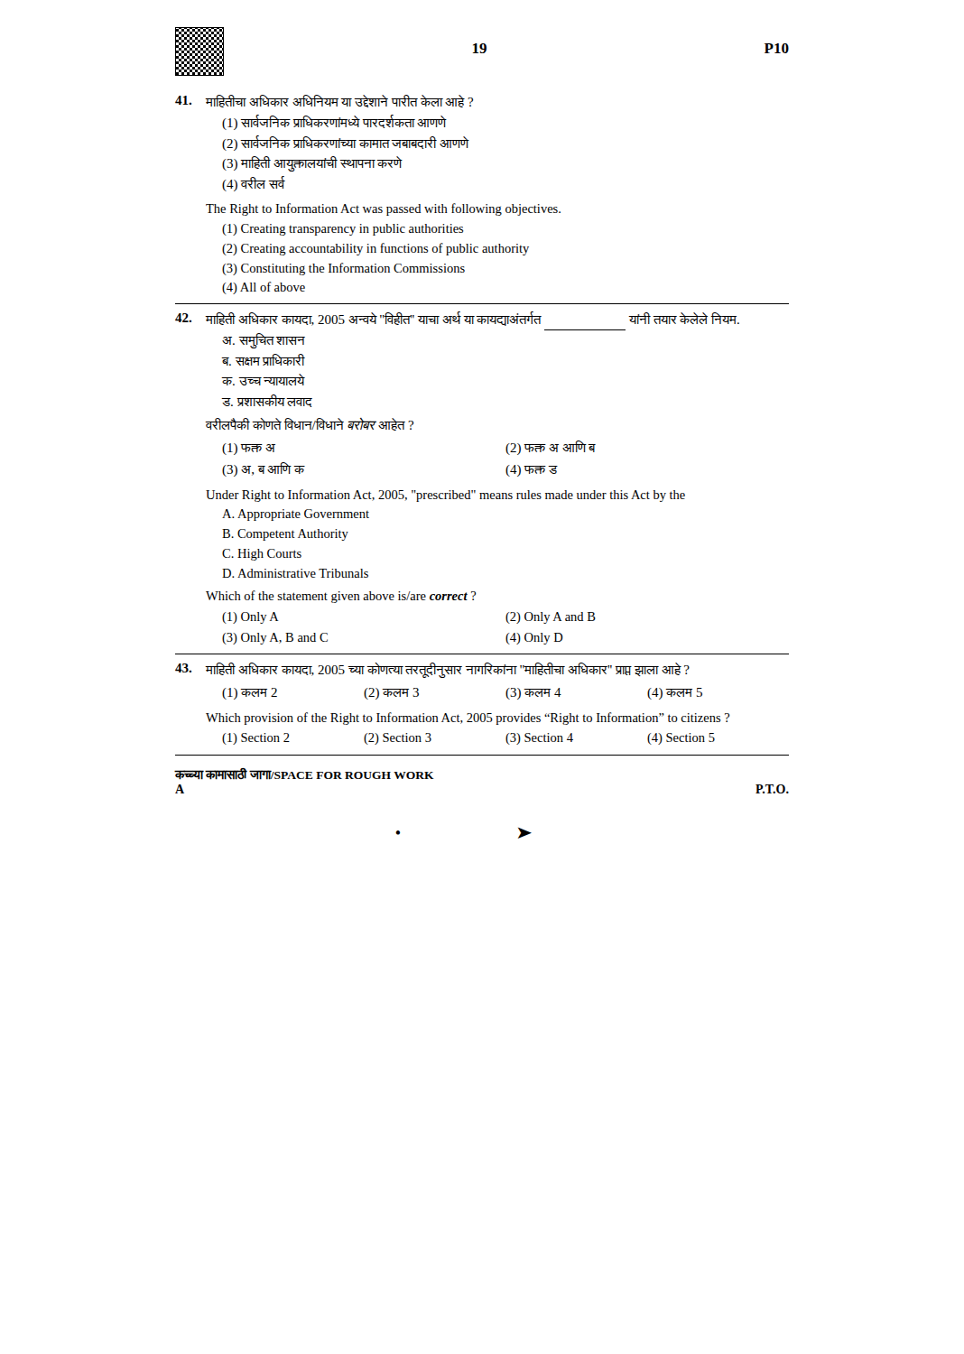19
P10
41.
माहितीचा अधिकार अधिनियम या उद्देशाने पारीत केला आहे ?
(1) सार्वजनिक प्राधिकरणांमध्ये पारदर्शकता आणणे
(2) सार्वजनिक प्राधिकरणांच्या कामात जबाबदारी आणणे
(3) माहिती आयुक्तालयांची स्थापना करणे
(4) वरील सर्व
The Right to Information Act was passed with following objectives.
(1) Creating transparency in public authorities
(2) Creating accountability in functions of public authority
(3) Constituting the Information Commissions
(4) All of above
42.
माहिती अधिकार कायदा, 2005 अन्वये ''विहीत'' याचा अर्थ या कायद्याअंतर्गत यांनी तयार केलेले नियम.
अ. समुचित शासन
ब. सक्षम प्राधिकारी
क. उच्च न्यायालये
ड. प्रशासकीय लवाद
वरीलपैकी कोणते विधान/विधाने बरोबर आहेत ?
(1) फक्त अ
(2) फक्त अ आणि ब
(3) अ, ब आणि क
(4) फक्त ड
Under Right to Information Act, 2005, "prescribed" means rules made under this Act by the
A. Appropriate Government
B. Competent Authority
C. High Courts
D. Administrative Tribunals
Which of the statement given above is/are correct ?
(1) Only A
(2) Only A and B
(3) Only A, B and C
(4) Only D
43.
माहिती अधिकार कायदा, 2005 च्या कोणत्या तरतूदीनुसार नागरिकांना ''माहितीचा अधिकार'' प्राप्त झाला आहे ?
(1) कलम 2
(2) कलम 3
(3) कलम 4
(4) कलम 5
Which provision of the Right to Information Act, 2005 provides “Right to Information” to citizens ?
(1) Section 2
(2) Section 3
(3) Section 4
(4) Section 5
कच्च्या कामासाठी जागा/SPACE FOR ROUGH WORK
A
P.T.O.
• ➤